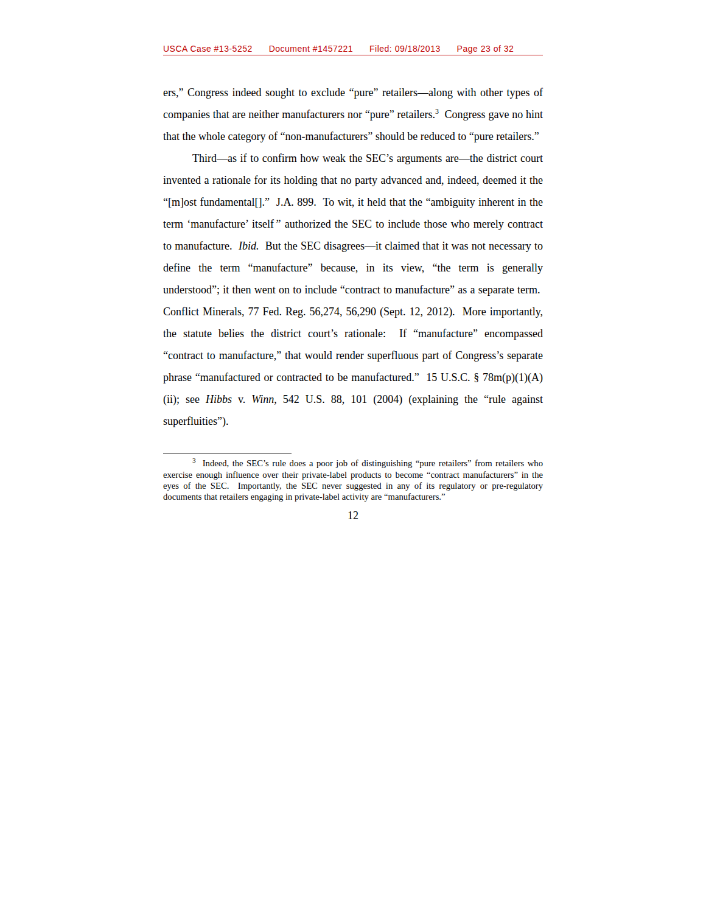USCA Case #13-5252 Document #1457221 Filed: 09/18/2013 Page 23 of 32
ers,” Congress indeed sought to exclude “pure” retailers—along with other types of companies that are neither manufacturers nor “pure” retailers.3 Congress gave no hint that the whole category of “non-manufacturers” should be reduced to “pure retailers.”
Third—as if to confirm how weak the SEC’s arguments are—the district court invented a rationale for its holding that no party advanced and, indeed, deemed it the “[m]ost fundamental[].” J.A. 899. To wit, it held that the “ambiguity inherent in the term ‘manufacture’ itself ” authorized the SEC to include those who merely contract to manufacture. Ibid. But the SEC disagrees—it claimed that it was not necessary to define the term “manufacture” because, in its view, “the term is generally understood”; it then went on to include “contract to manufacture” as a separate term. Conflict Minerals, 77 Fed. Reg. 56,274, 56,290 (Sept. 12, 2012). More importantly, the statute belies the district court’s rationale: If “manufacture” encompassed “contract to manufacture,” that would render superfluous part of Congress’s separate phrase “manufactured or contracted to be manufactured.” 15 U.S.C. § 78m(p)(1)(A)(ii); see Hibbs v. Winn, 542 U.S. 88, 101 (2004) (explaining the “rule against superfluities”).
3 Indeed, the SEC’s rule does a poor job of distinguishing “pure retailers” from retailers who exercise enough influence over their private-label products to become “contract manufacturers” in the eyes of the SEC. Importantly, the SEC never suggested in any of its regulatory or pre-regulatory documents that retailers engaging in private-label activity are “manufacturers.”
12